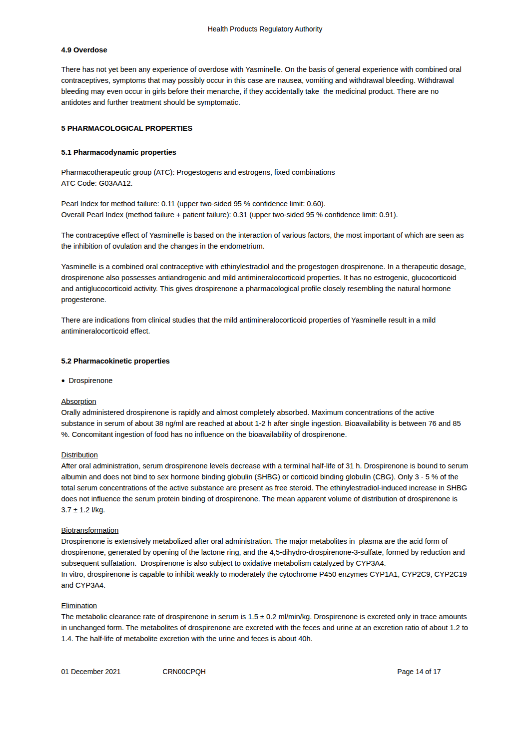Health Products Regulatory Authority
4.9 Overdose
There has not yet been any experience of overdose with Yasminelle. On the basis of general experience with combined oral contraceptives, symptoms that may possibly occur in this case are nausea, vomiting and withdrawal bleeding. Withdrawal bleeding may even occur in girls before their menarche, if they accidentally take the medicinal product. There are no antidotes and further treatment should be symptomatic.
5 PHARMACOLOGICAL PROPERTIES
5.1 Pharmacodynamic properties
Pharmacotherapeutic group (ATC): Progestogens and estrogens, fixed combinations
ATC Code: G03AA12.
Pearl Index for method failure: 0.11 (upper two-sided 95 % confidence limit: 0.60).
Overall Pearl Index (method failure + patient failure): 0.31 (upper two-sided 95 % confidence limit: 0.91).
The contraceptive effect of Yasminelle is based on the interaction of various factors, the most important of which are seen as the inhibition of ovulation and the changes in the endometrium.
Yasminelle is a combined oral contraceptive with ethinylestradiol and the progestogen drospirenone. In a therapeutic dosage, drospirenone also possesses antiandrogenic and mild antimineralocorticoid properties. It has no estrogenic, glucocorticoid and antiglucocorticoid activity. This gives drospirenone a pharmacological profile closely resembling the natural hormone progesterone.
There are indications from clinical studies that the mild antimineralocorticoid properties of Yasminelle result in a mild antimineralocorticoid effect.
5.2 Pharmacokinetic properties
Drospirenone
Absorption
Orally administered drospirenone is rapidly and almost completely absorbed. Maximum concentrations of the active substance in serum of about 38 ng/ml are reached at about 1-2 h after single ingestion. Bioavailability is between 76 and 85 %. Concomitant ingestion of food has no influence on the bioavailability of drospirenone.
Distribution
After oral administration, serum drospirenone levels decrease with a terminal half-life of 31 h. Drospirenone is bound to serum albumin and does not bind to sex hormone binding globulin (SHBG) or corticoid binding globulin (CBG). Only 3 - 5 % of the total serum concentrations of the active substance are present as free steroid. The ethinylestradiol-induced increase in SHBG does not influence the serum protein binding of drospirenone. The mean apparent volume of distribution of drospirenone is 3.7 ± 1.2 l/kg.
Biotransformation
Drospirenone is extensively metabolized after oral administration. The major metabolites in plasma are the acid form of drospirenone, generated by opening of the lactone ring, and the 4,5-dihydro-drospirenone-3-sulfate, formed by reduction and subsequent sulfatation. Drospirenone is also subject to oxidative metabolism catalyzed by CYP3A4.
In vitro, drospirenone is capable to inhibit weakly to moderately the cytochrome P450 enzymes CYP1A1, CYP2C9, CYP2C19 and CYP3A4.
Elimination
The metabolic clearance rate of drospirenone in serum is 1.5 ± 0.2 ml/min/kg. Drospirenone is excreted only in trace amounts in unchanged form. The metabolites of drospirenone are excreted with the feces and urine at an excretion ratio of about 1.2 to 1.4. The half-life of metabolite excretion with the urine and feces is about 40h.
01 December 2021 CRN00CPQH Page 14 of 17